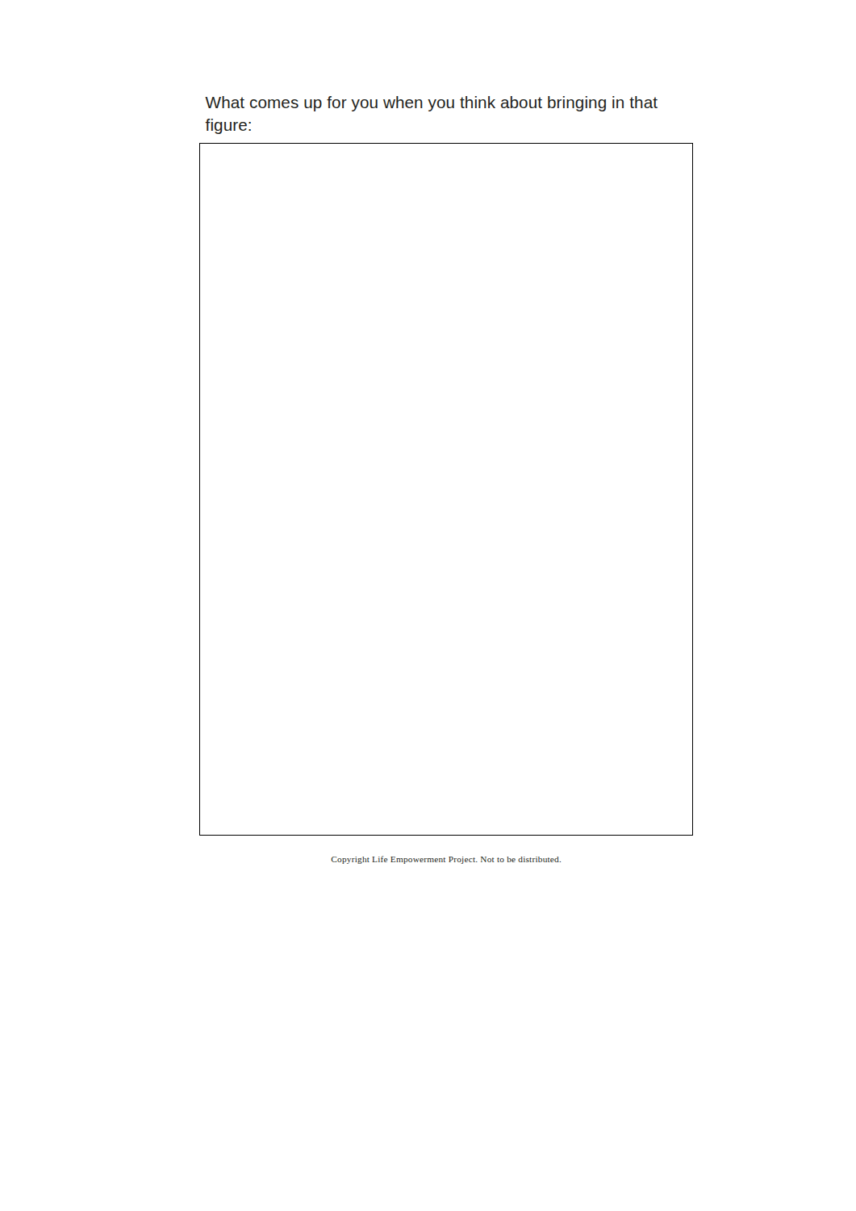What comes up for you when you think about bringing in that figure:
Copyright Life Empowerment Project. Not to be distributed.